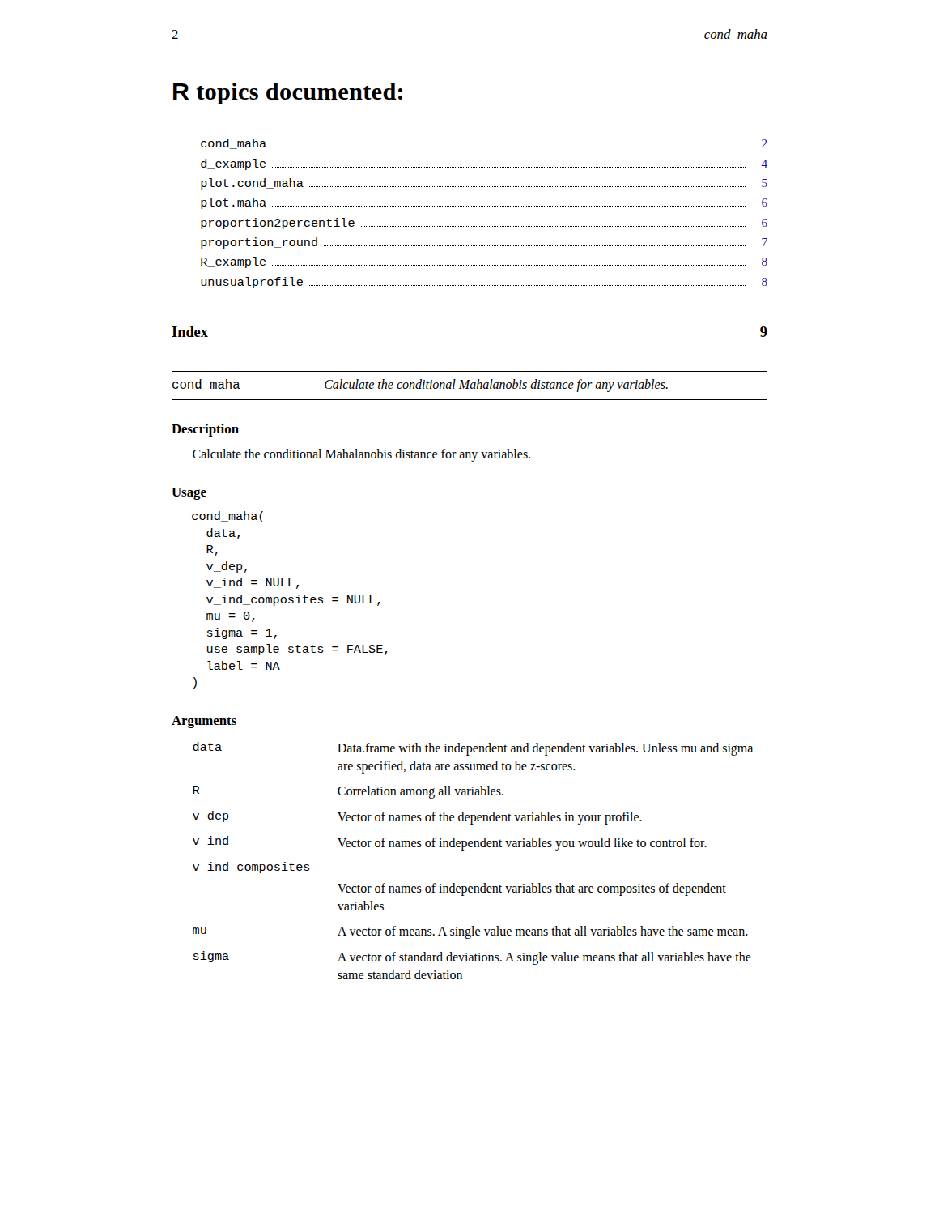2 cond_maha
R topics documented:
cond_maha 2
d_example 4
plot.cond_maha 5
plot.maha 6
proportion2percentile 6
proportion_round 7
R_example 8
unusualprofile 8
Index 9
cond_maha Calculate the conditional Mahalanobis distance for any variables.
Description
Calculate the conditional Mahalanobis distance for any variables.
Usage
cond_maha(
  data,
  R,
  v_dep,
  v_ind = NULL,
  v_ind_composites = NULL,
  mu = 0,
  sigma = 1,
  use_sample_stats = FALSE,
  label = NA
)
Arguments
data
Data.frame with the independent and dependent variables. Unless mu and sigma are specified, data are assumed to be z-scores.
R
Correlation among all variables.
v_dep
Vector of names of the dependent variables in your profile.
v_ind
Vector of names of independent variables you would like to control for.
v_ind_composites
Vector of names of independent variables that are composites of dependent variables
mu
A vector of means. A single value means that all variables have the same mean.
sigma
A vector of standard deviations. A single value means that all variables have the same standard deviation